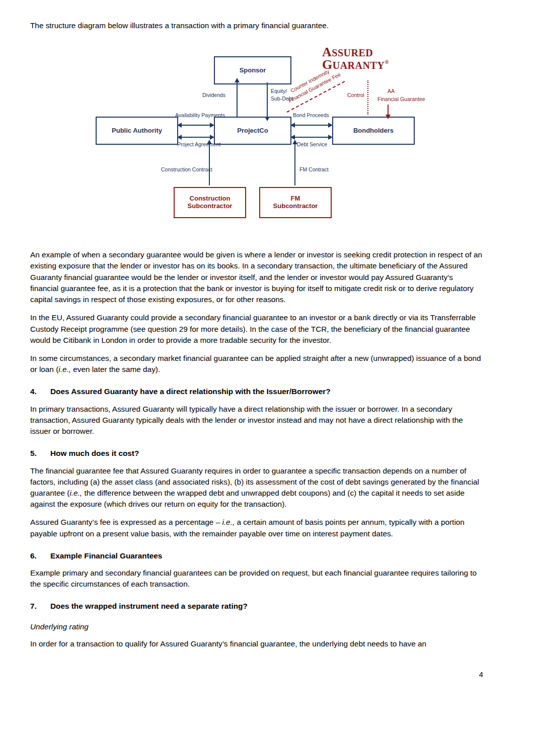The structure diagram below illustrates a transaction with a primary financial guarantee.
ASSURED
GUARANTY®
Sponsor
ProjectCo
Public Authority
Bondholders
Construction
Subcontractor
FM
Subcontractor
Dividends
Equity/
Sub-Debt
Availability Payments
Project Agreement
Bond Proceeds
Debt Service
Construction Contract
FM Contract
Counter Indemnity
Financial Guarantee Fee
Control
AA
Financial Guarantee
An example of when a secondary guarantee would be given is where a lender or investor is seeking credit protection in respect of an existing exposure that the lender or investor has on its books. In a secondary transaction, the ultimate beneficiary of the Assured Guaranty financial guarantee would be the lender or investor itself, and the lender or investor would pay Assured Guaranty’s financial guarantee fee, as it is a protection that the bank or investor is buying for itself to mitigate credit risk or to derive regulatory capital savings in respect of those existing exposures, or for other reasons.
In the EU, Assured Guaranty could provide a secondary financial guarantee to an investor or a bank directly or via its Transferrable Custody Receipt programme (see question 29 for more details). In the case of the TCR, the beneficiary of the financial guarantee would be Citibank in London in order to provide a more tradable security for the investor.
In some circumstances, a secondary market financial guarantee can be applied straight after a new (unwrapped) issuance of a bond or loan (i.e., even later the same day).
4. Does Assured Guaranty have a direct relationship with the Issuer/Borrower?
In primary transactions, Assured Guaranty will typically have a direct relationship with the issuer or borrower. In a secondary transaction, Assured Guaranty typically deals with the lender or investor instead and may not have a direct relationship with the issuer or borrower.
5. How much does it cost?
The financial guarantee fee that Assured Guaranty requires in order to guarantee a specific transaction depends on a number of factors, including (a) the asset class (and associated risks), (b) its assessment of the cost of debt savings generated by the financial guarantee (i.e., the difference between the wrapped debt and unwrapped debt coupons) and (c) the capital it needs to set aside against the exposure (which drives our return on equity for the transaction).
Assured Guaranty’s fee is expressed as a percentage – i.e., a certain amount of basis points per annum, typically with a portion payable upfront on a present value basis, with the remainder payable over time on interest payment dates.
6. Example Financial Guarantees
Example primary and secondary financial guarantees can be provided on request, but each financial guarantee requires tailoring to the specific circumstances of each transaction.
7. Does the wrapped instrument need a separate rating?
Underlying rating
In order for a transaction to qualify for Assured Guaranty’s financial guarantee, the underlying debt needs to have an
4